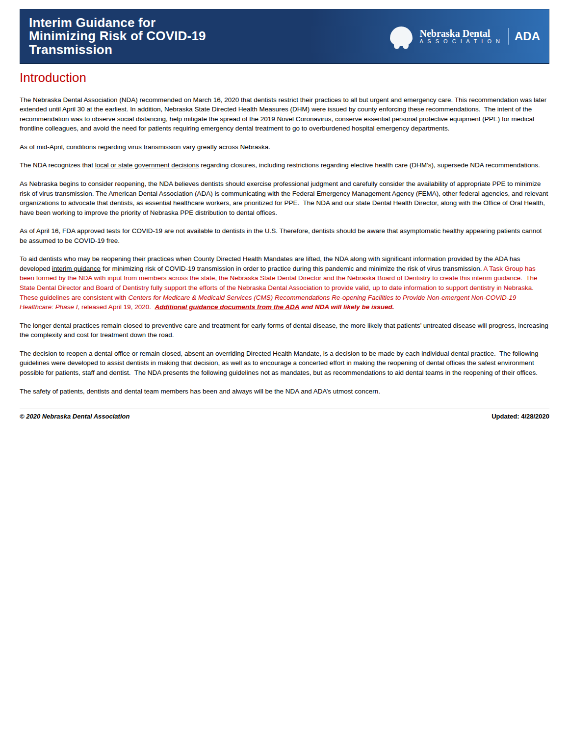Interim Guidance for
Minimizing Risk of COVID-19
Transmission
Nebraska Dental
A S S O C I A T I O N
ADA
Introduction
The Nebraska Dental Association (NDA) recommended on March 16, 2020 that dentists restrict their practices to all but urgent and emergency care. This recommendation was later extended until April 30 at the earliest. In addition, Nebraska State Directed Health Measures (DHM) were issued by county enforcing these recommendations. The intent of the recommendation was to observe social distancing, help mitigate the spread of the 2019 Novel Coronavirus, conserve essential personal protective equipment (PPE) for medical frontline colleagues, and avoid the need for patients requiring emergency dental treatment to go to overburdened hospital emergency departments.
As of mid-April, conditions regarding virus transmission vary greatly across Nebraska.
The NDA recognizes that local or state government decisions regarding closures, including restrictions regarding elective health care (DHM’s), supersede NDA recommendations.
As Nebraska begins to consider reopening, the NDA believes dentists should exercise professional judgment and carefully consider the availability of appropriate PPE to minimize risk of virus transmission. The American Dental Association (ADA) is communicating with the Federal Emergency Management Agency (FEMA), other federal agencies, and relevant organizations to advocate that dentists, as essential healthcare workers, are prioritized for PPE. The NDA and our state Dental Health Director, along with the Office of Oral Health, have been working to improve the priority of Nebraska PPE distribution to dental offices.
As of April 16, FDA approved tests for COVID-19 are not available to dentists in the U.S. Therefore, dentists should be aware that asymptomatic healthy appearing patients cannot be assumed to be COVID-19 free.
To aid dentists who may be reopening their practices when County Directed Health Mandates are lifted, the NDA along with significant information provided by the ADA has developed interim guidance for minimizing risk of COVID-19 transmission in order to practice during this pandemic and minimize the risk of virus transmission. A Task Group has been formed by the NDA with input from members across the state, the Nebraska State Dental Director and the Nebraska Board of Dentistry to create this interim guidance. The State Dental Director and Board of Dentistry fully support the efforts of the Nebraska Dental Association to provide valid, up to date information to support dentistry in Nebraska. These guidelines are consistent with Centers for Medicare & Medicaid Services (CMS) Recommendations Re-opening Facilities to Provide Non-emergent Non-COVID-19 Healthcare: Phase I, released April 19, 2020. Additional guidance documents from the ADA and NDA will likely be issued.
The longer dental practices remain closed to preventive care and treatment for early forms of dental disease, the more likely that patients’ untreated disease will progress, increasing the complexity and cost for treatment down the road.
The decision to reopen a dental office or remain closed, absent an overriding Directed Health Mandate, is a decision to be made by each individual dental practice. The following guidelines were developed to assist dentists in making that decision, as well as to encourage a concerted effort in making the reopening of dental offices the safest environment possible for patients, staff and dentist. The NDA presents the following guidelines not as mandates, but as recommendations to aid dental teams in the reopening of their offices.
The safety of patients, dentists and dental team members has been and always will be the NDA and ADA’s utmost concern.
© 2020 Nebraska Dental Association
Updated: 4/28/2020